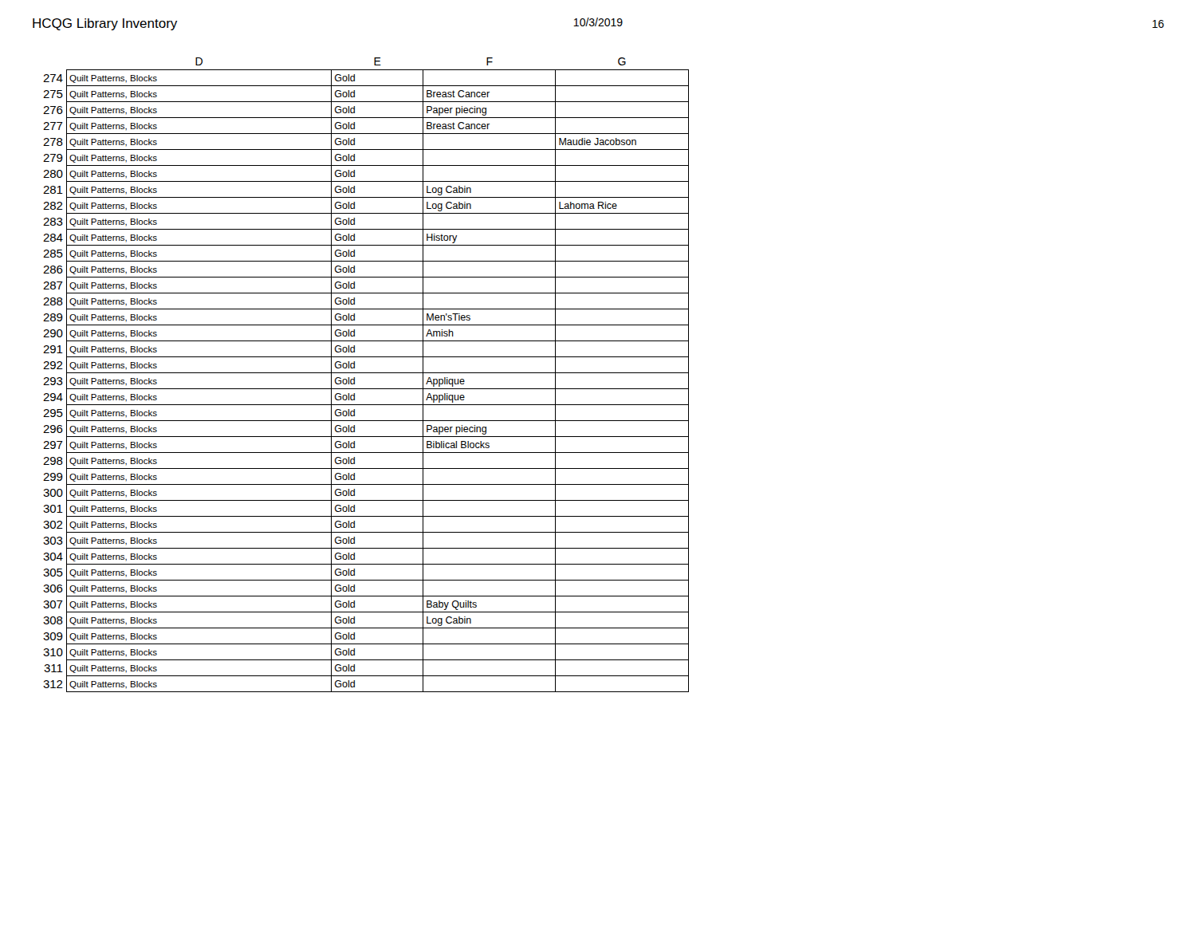HCQG Library Inventory 10/3/2019 16
| | D | E | F | G |
| --- | --- | --- | --- | --- |
| 274 | Quilt Patterns, Blocks | Gold | | |
| 275 | Quilt Patterns, Blocks | Gold | Breast Cancer | |
| 276 | Quilt Patterns, Blocks | Gold | Paper piecing | |
| 277 | Quilt Patterns, Blocks | Gold | Breast Cancer | |
| 278 | Quilt Patterns, Blocks | Gold | | Maudie Jacobson |
| 279 | Quilt Patterns, Blocks | Gold | | |
| 280 | Quilt Patterns, Blocks | Gold | | |
| 281 | Quilt Patterns, Blocks | Gold | Log Cabin | |
| 282 | Quilt Patterns, Blocks | Gold | Log Cabin | Lahoma Rice |
| 283 | Quilt Patterns, Blocks | Gold | | |
| 284 | Quilt Patterns, Blocks | Gold | History | |
| 285 | Quilt Patterns, Blocks | Gold | | |
| 286 | Quilt Patterns, Blocks | Gold | | |
| 287 | Quilt Patterns, Blocks | Gold | | |
| 288 | Quilt Patterns, Blocks | Gold | | |
| 289 | Quilt Patterns, Blocks | Gold | Men'sTies | |
| 290 | Quilt Patterns, Blocks | Gold | Amish | |
| 291 | Quilt Patterns, Blocks | Gold | | |
| 292 | Quilt Patterns, Blocks | Gold | | |
| 293 | Quilt Patterns, Blocks | Gold | Applique | |
| 294 | Quilt Patterns, Blocks | Gold | Applique | |
| 295 | Quilt Patterns, Blocks | Gold | | |
| 296 | Quilt Patterns, Blocks | Gold | Paper piecing | |
| 297 | Quilt Patterns, Blocks | Gold | Biblical Blocks | |
| 298 | Quilt Patterns, Blocks | Gold | | |
| 299 | Quilt Patterns, Blocks | Gold | | |
| 300 | Quilt Patterns, Blocks | Gold | | |
| 301 | Quilt Patterns, Blocks | Gold | | |
| 302 | Quilt Patterns, Blocks | Gold | | |
| 303 | Quilt Patterns, Blocks | Gold | | |
| 304 | Quilt Patterns, Blocks | Gold | | |
| 305 | Quilt Patterns, Blocks | Gold | | |
| 306 | Quilt Patterns, Blocks | Gold | | |
| 307 | Quilt Patterns, Blocks | Gold | Baby Quilts | |
| 308 | Quilt Patterns, Blocks | Gold | Log Cabin | |
| 309 | Quilt Patterns, Blocks | Gold | | |
| 310 | Quilt Patterns, Blocks | Gold | | |
| 311 | Quilt Patterns, Blocks | Gold | | |
| 312 | Quilt Patterns, Blocks | Gold | | |